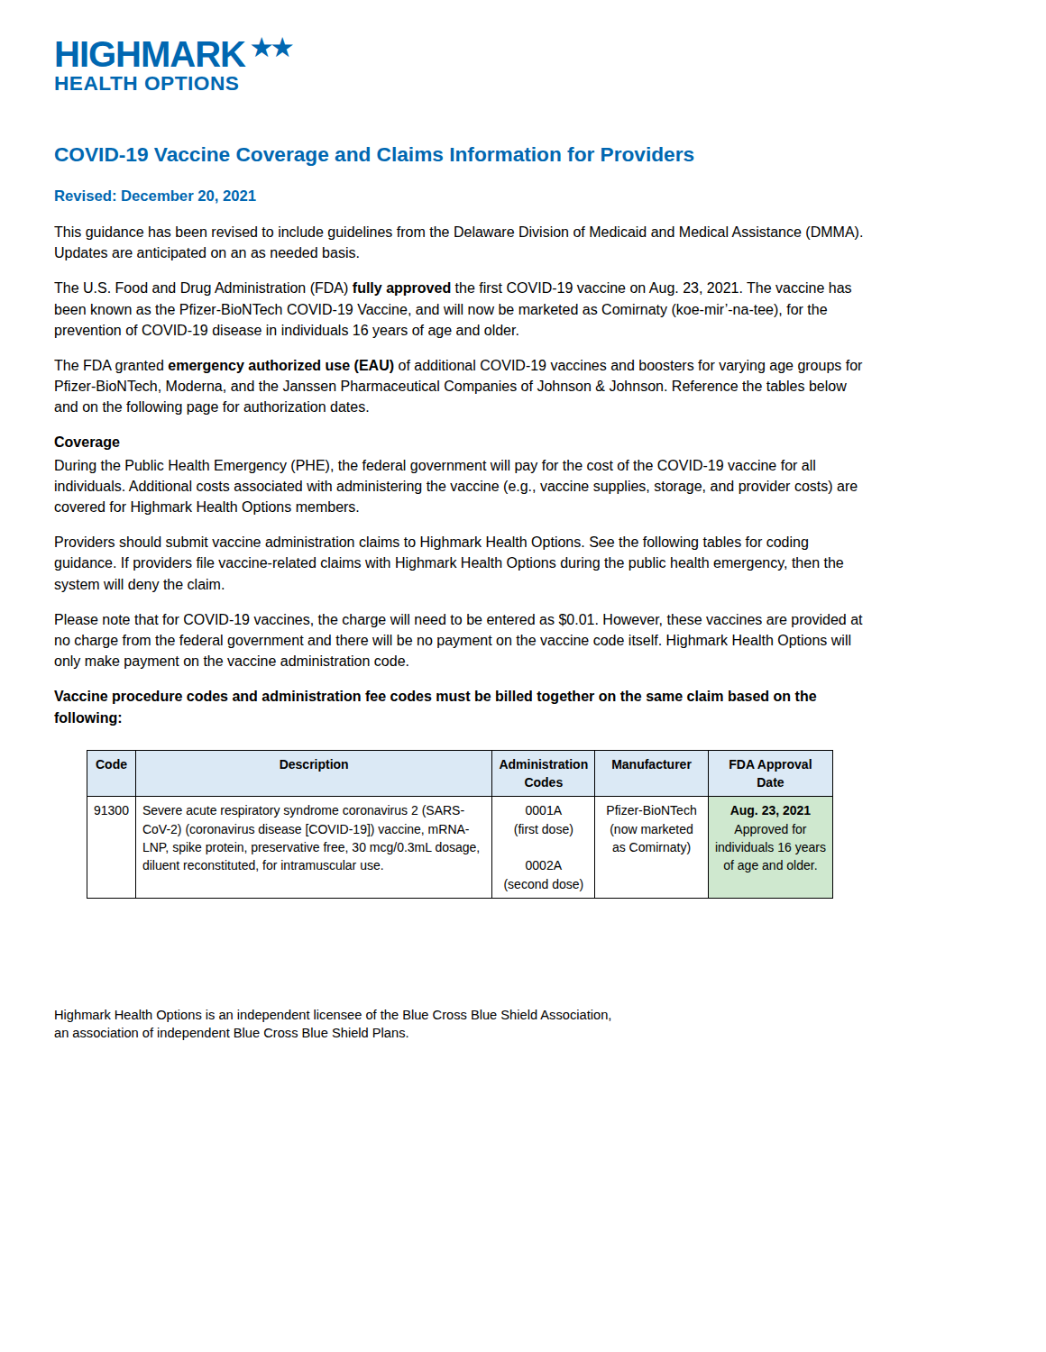HIGHMARK★★
HEALTH OPTIONS
COVID-19 Vaccine Coverage and Claims Information for Providers
Revised: December 20, 2021
This guidance has been revised to include guidelines from the Delaware Division of Medicaid and Medical Assistance (DMMA). Updates are anticipated on an as needed basis.
The U.S. Food and Drug Administration (FDA) fully approved the first COVID-19 vaccine on Aug. 23, 2021. The vaccine has been known as the Pfizer-BioNTech COVID-19 Vaccine, and will now be marketed as Comirnaty (koe-mir’-na-tee), for the prevention of COVID-19 disease in individuals 16 years of age and older.
The FDA granted emergency authorized use (EAU) of additional COVID-19 vaccines and boosters for varying age groups for Pfizer-BioNTech, Moderna, and the Janssen Pharmaceutical Companies of Johnson & Johnson. Reference the tables below and on the following page for authorization dates.
Coverage
During the Public Health Emergency (PHE), the federal government will pay for the cost of the COVID-19 vaccine for all individuals. Additional costs associated with administering the vaccine (e.g., vaccine supplies, storage, and provider costs) are covered for Highmark Health Options members.
Providers should submit vaccine administration claims to Highmark Health Options. See the following tables for coding guidance. If providers file vaccine-related claims with Highmark Health Options during the public health emergency, then the system will deny the claim.
Please note that for COVID-19 vaccines, the charge will need to be entered as $0.01. However, these vaccines are provided at no charge from the federal government and there will be no payment on the vaccine code itself. Highmark Health Options will only make payment on the vaccine administration code.
Vaccine procedure codes and administration fee codes must be billed together on the same claim based on the following:
| Code | Description | Administration Codes | Manufacturer | FDA Approval Date |
| --- | --- | --- | --- | --- |
| 91300 | Severe acute respiratory syndrome coronavirus 2 (SARS-CoV-2) (coronavirus disease [COVID-19]) vaccine, mRNA-LNP, spike protein, preservative free, 30 mcg/0.3mL dosage, diluent reconstituted, for intramuscular use. | 0001A (first dose) 0002A (second dose) | Pfizer-BioNTech (now marketed as Comirnaty) | Aug. 23, 2021 Approved for individuals 16 years of age and older. |
Highmark Health Options is an independent licensee of the Blue Cross Blue Shield Association,
an association of independent Blue Cross Blue Shield Plans.